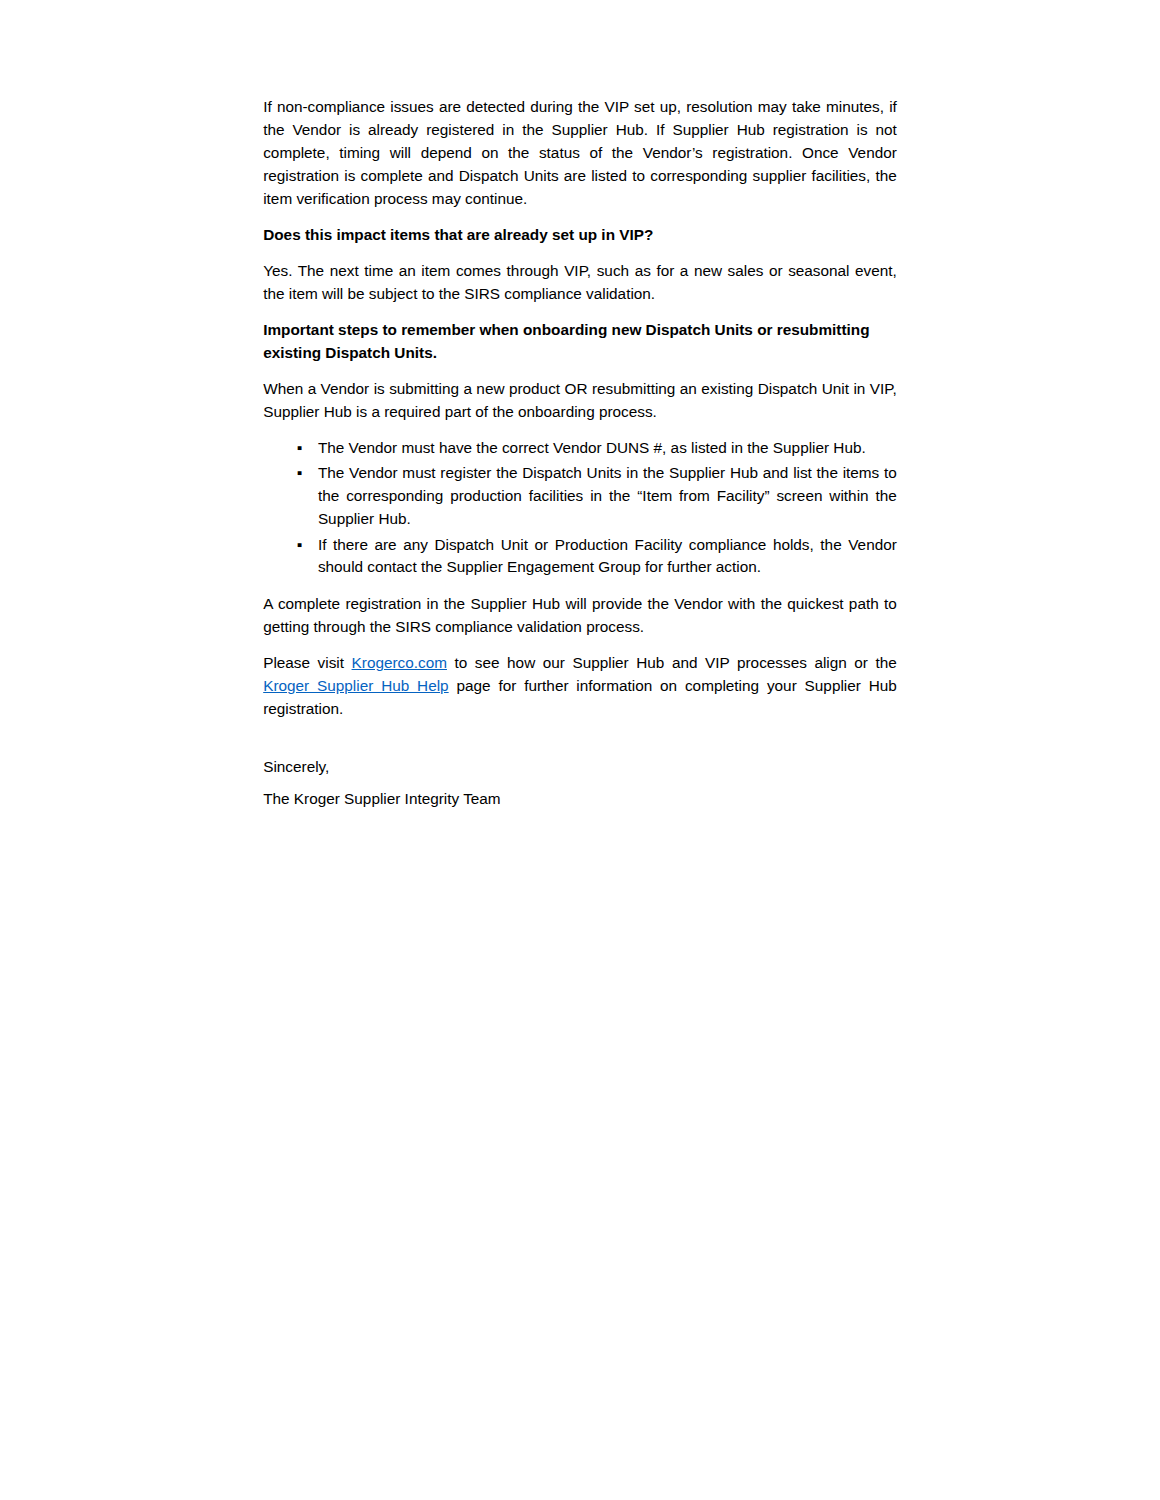If non-compliance issues are detected during the VIP set up, resolution may take minutes, if the Vendor is already registered in the Supplier Hub. If Supplier Hub registration is not complete, timing will depend on the status of the Vendor’s registration. Once Vendor registration is complete and Dispatch Units are listed to corresponding supplier facilities, the item verification process may continue.
Does this impact items that are already set up in VIP?
Yes. The next time an item comes through VIP, such as for a new sales or seasonal event, the item will be subject to the SIRS compliance validation.
Important steps to remember when onboarding new Dispatch Units or resubmitting existing Dispatch Units.
When a Vendor is submitting a new product OR resubmitting an existing Dispatch Unit in VIP, Supplier Hub is a required part of the onboarding process.
The Vendor must have the correct Vendor DUNS #, as listed in the Supplier Hub.
The Vendor must register the Dispatch Units in the Supplier Hub and list the items to the corresponding production facilities in the “Item from Facility” screen within the Supplier Hub.
If there are any Dispatch Unit or Production Facility compliance holds, the Vendor should contact the Supplier Engagement Group for further action.
A complete registration in the Supplier Hub will provide the Vendor with the quickest path to getting through the SIRS compliance validation process.
Please visit Krogerco.com to see how our Supplier Hub and VIP processes align or the Kroger Supplier Hub Help page for further information on completing your Supplier Hub registration.
Sincerely,
The Kroger Supplier Integrity Team